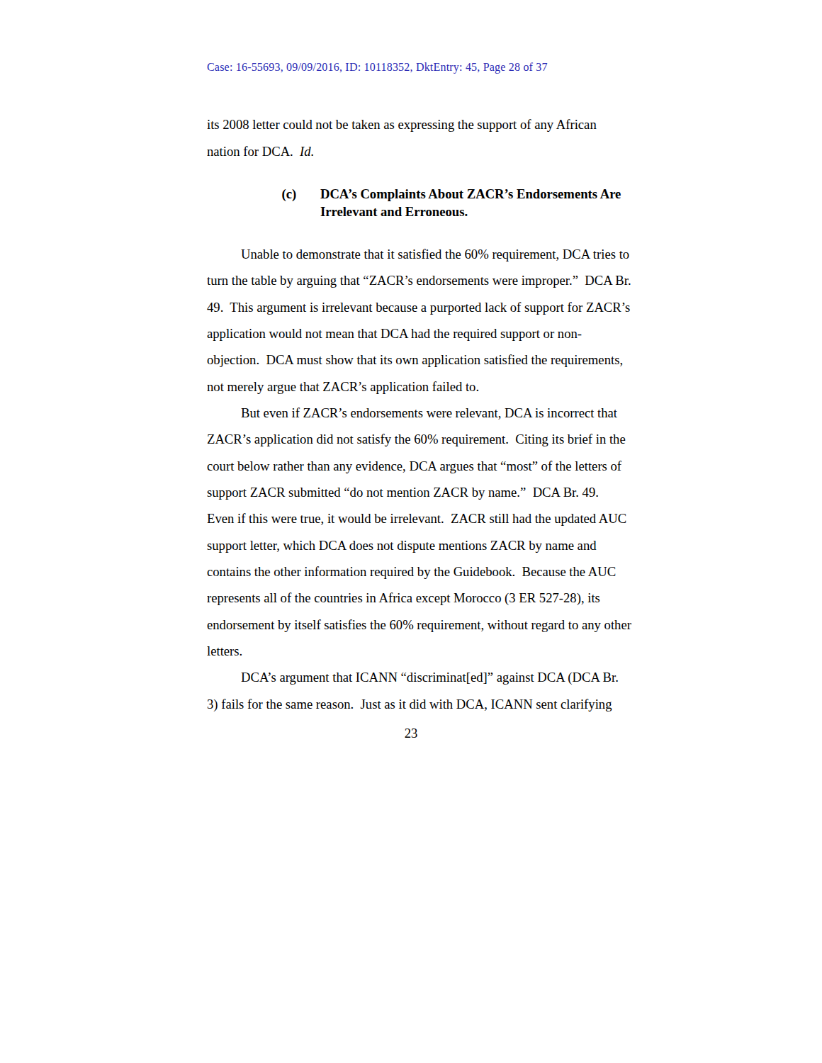Case: 16-55693, 09/09/2016, ID: 10118352, DktEntry: 45, Page 28 of 37
its 2008 letter could not be taken as expressing the support of any African nation for DCA. Id.
(c) DCA’s Complaints About ZACR’s Endorsements Are Irrelevant and Erroneous.
Unable to demonstrate that it satisfied the 60% requirement, DCA tries to turn the table by arguing that “ZACR’s endorsements were improper.” DCA Br. 49. This argument is irrelevant because a purported lack of support for ZACR’s application would not mean that DCA had the required support or non-objection. DCA must show that its own application satisfied the requirements, not merely argue that ZACR’s application failed to.
But even if ZACR’s endorsements were relevant, DCA is incorrect that ZACR’s application did not satisfy the 60% requirement. Citing its brief in the court below rather than any evidence, DCA argues that “most” of the letters of support ZACR submitted “do not mention ZACR by name.” DCA Br. 49. Even if this were true, it would be irrelevant. ZACR still had the updated AUC support letter, which DCA does not dispute mentions ZACR by name and contains the other information required by the Guidebook. Because the AUC represents all of the countries in Africa except Morocco (3 ER 527-28), its endorsement by itself satisfies the 60% requirement, without regard to any other letters.
DCA’s argument that ICANN “discriminat[ed]” against DCA (DCA Br. 3) fails for the same reason. Just as it did with DCA, ICANN sent clarifying
23